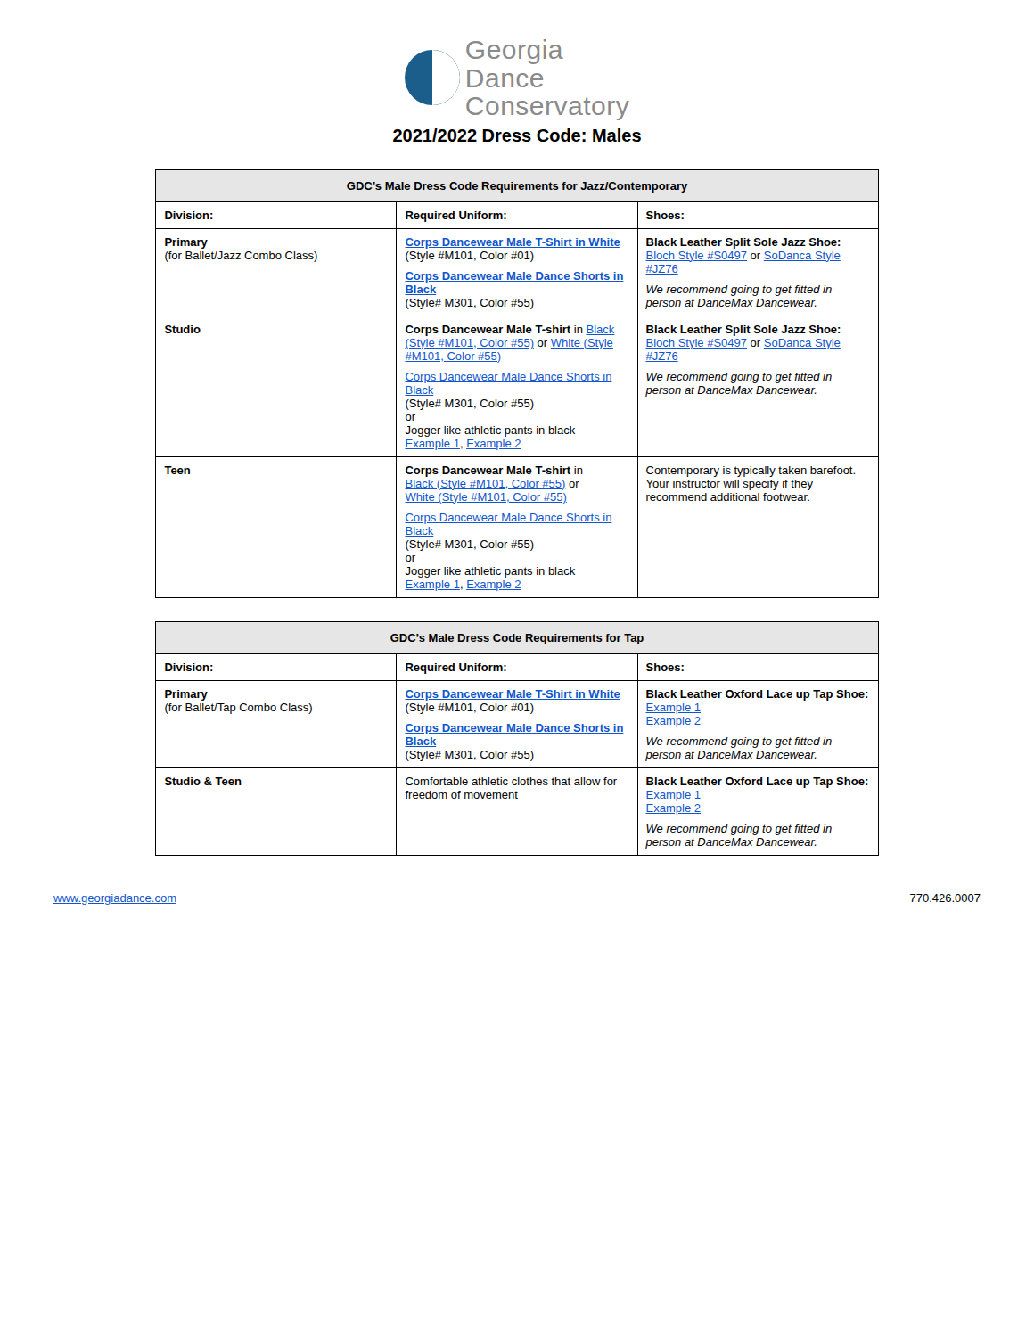Georgia
Dance
Conservatory
2021/2022 Dress Code: Males
| GDC’s Male Dress Code Requirements for Jazz/Contemporary |
| --- |
| Division: | Required Uniform: | Shoes: |
| Primary (for Ballet/Jazz Combo Class) | Corps Dancewear Male T-Shirt in White (Style #M101, Color #01) Corps Dancewear Male Dance Shorts in Black (Style# M301, Color #55) | Black Leather Split Sole Jazz Shoe: Bloch Style #S0497 or SoDanca Style #JZ76 We recommend going to get fitted in person at DanceMax Dancewear. |
| Studio | Corps Dancewear Male T-shirt in Black (Style #M101, Color #55) or White (Style #M101, Color #55) Corps Dancewear Male Dance Shorts in Black (Style# M301, Color #55) or Jogger like athletic pants in black Example 1 , Example 2 | Black Leather Split Sole Jazz Shoe: Bloch Style #S0497 or SoDanca Style #JZ76 We recommend going to get fitted in person at DanceMax Dancewear. |
| Teen | Corps Dancewear Male T-shirt in Black (Style #M101, Color #55) or White (Style #M101, Color #55) Corps Dancewear Male Dance Shorts in Black (Style# M301, Color #55) or Jogger like athletic pants in black Example 1 , Example 2 | Contemporary is typically taken barefoot. Your instructor will specify if they recommend additional footwear. |
| GDC’s Male Dress Code Requirements for Tap |
| --- |
| Division: | Required Uniform: | Shoes: |
| Primary (for Ballet/Tap Combo Class) | Corps Dancewear Male T-Shirt in White (Style #M101, Color #01) Corps Dancewear Male Dance Shorts in Black (Style# M301, Color #55) | Black Leather Oxford Lace up Tap Shoe: Example 1 Example 2 We recommend going to get fitted in person at DanceMax Dancewear. |
| Studio & Teen | Comfortable athletic clothes that allow for freedom of movement | Black Leather Oxford Lace up Tap Shoe: Example 1 Example 2 We recommend going to get fitted in person at DanceMax Dancewear. |
www.georgiadance.com 770.426.0007